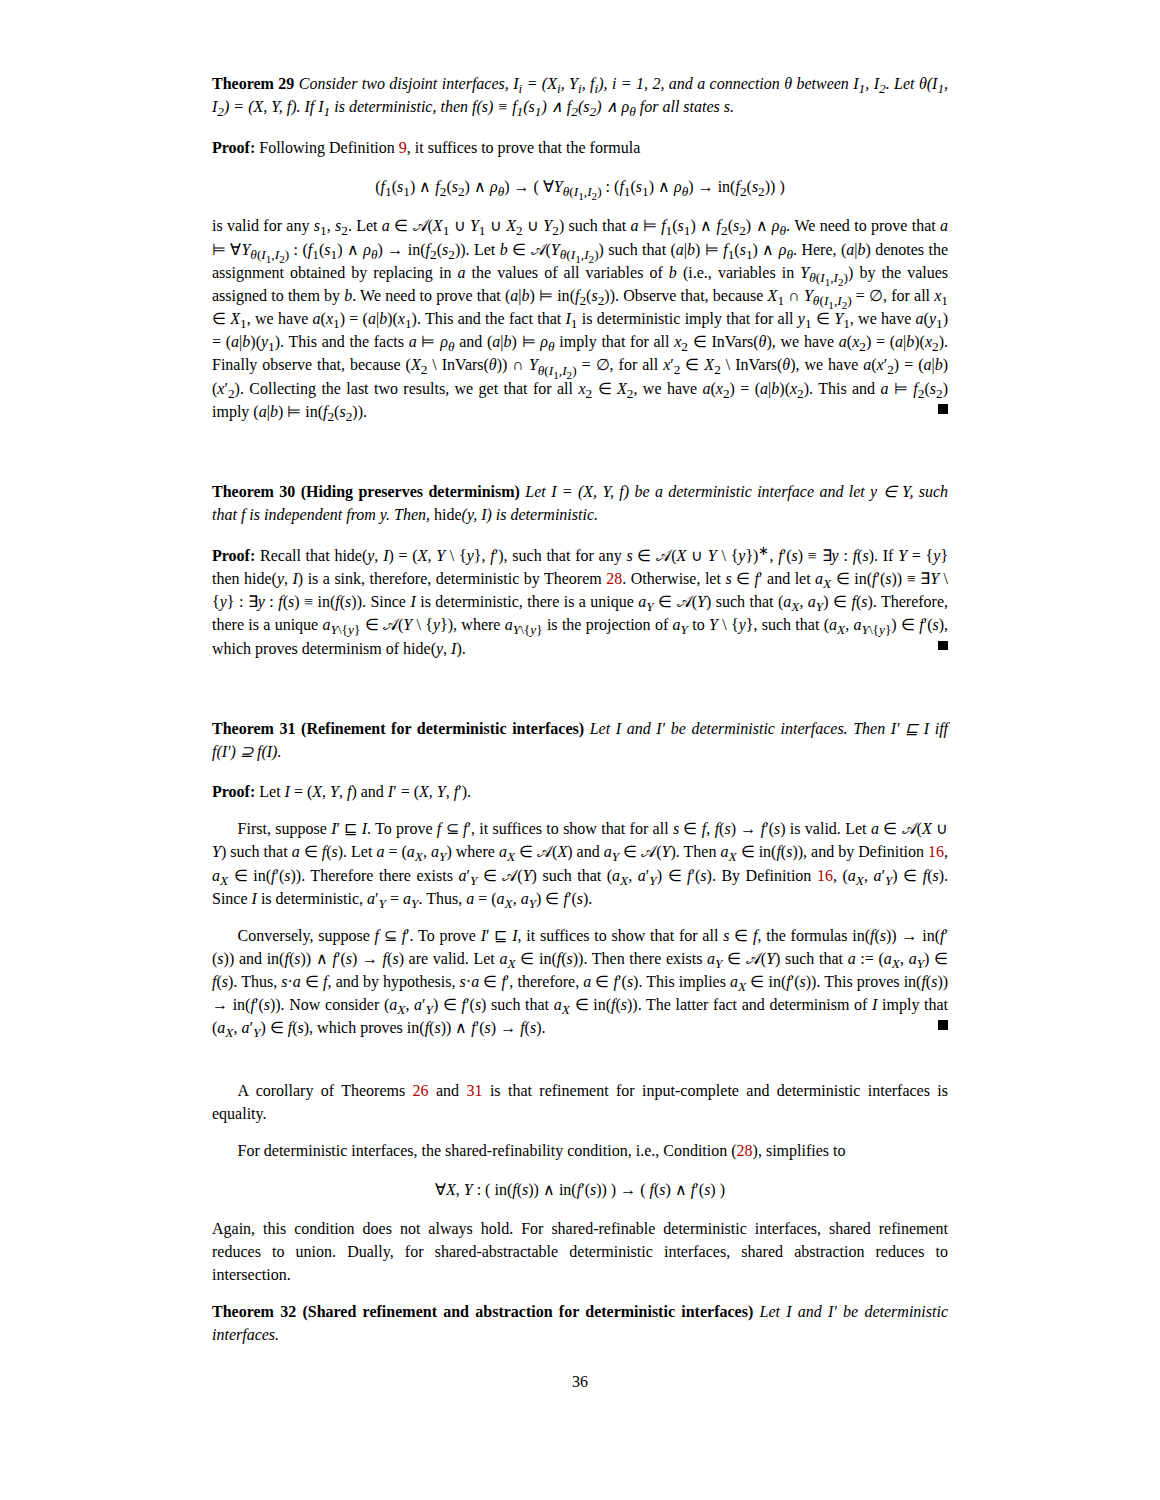Theorem 29 Consider two disjoint interfaces, Ii = (Xi, Yi, fi), i = 1, 2, and a connection θ between I1, I2. Let θ(I1, I2) = (X, Y, f). If I1 is deterministic, then f(s) ≡ f1(s1) ∧ f2(s2) ∧ ρθ for all states s.
Proof: Following Definition 9, it suffices to prove that the formula
(f1(s1) ∧ f2(s2) ∧ ρθ) → ( ∀Yθ(I1,I2) : (f1(s1) ∧ ρθ) → in(f2(s2)) )
is valid for any s1, s2. Let a ∈ 𝒜(X1 ∪ Y1 ∪ X2 ∪ Y2) such that a ⊨ f1(s1) ∧ f2(s2) ∧ ρθ. We need to prove that a ⊨ ∀Yθ(I1,I2) : (f1(s1) ∧ ρθ) → in(f2(s2)). Let b ∈ 𝒜(Yθ(I1,I2)) such that (a|b) ⊨ f1(s1) ∧ ρθ. Here, (a|b) denotes the assignment obtained by replacing in a the values of all variables of b (i.e., variables in Yθ(I1,I2)) by the values assigned to them by b. We need to prove that (a|b) ⊨ in(f2(s2)). Observe that, because X1 ∩ Yθ(I1,I2) = ∅, for all x1 ∈ X1, we have a(x1) = (a|b)(x1). This and the fact that I1 is deterministic imply that for all y1 ∈ Y1, we have a(y1) = (a|b)(y1). This and the facts a ⊨ ρθ and (a|b) ⊨ ρθ imply that for all x2 ∈ InVars(θ), we have a(x2) = (a|b)(x2). Finally observe that, because (X2 \ InVars(θ)) ∩ Yθ(I1,I2) = ∅, for all x′2 ∈ X2 \ InVars(θ), we have a(x′2) = (a|b)(x′2). Collecting the last two results, we get that for all x2 ∈ X2, we have a(x2) = (a|b)(x2). This and a ⊨ f2(s2) imply (a|b) ⊨ in(f2(s2)).
Theorem 30 (Hiding preserves determinism) Let I = (X, Y, f) be a deterministic interface and let y ∈ Y, such that f is independent from y. Then, hide(y, I) is deterministic.
Proof: Recall that hide(y, I) = (X, Y \ {y}, f′), such that for any s ∈ 𝒜(X ∪ Y \ {y})∗, f′(s) ≡ ∃y : f(s). If Y = {y} then hide(y, I) is a sink, therefore, deterministic by Theorem 28. Otherwise, let s ∈ f′ and let aX ∈ in(f′(s)) ≡ ∃Y \ {y} : ∃y : f(s) ≡ in(f(s)). Since I is deterministic, there is a unique aY ∈ 𝒜(Y) such that (aX, aY) ∈ f(s). Therefore, there is a unique aY\{y} ∈ 𝒜(Y \ {y}), where aY\{y} is the projection of aY to Y \ {y}, such that (aX, aY\{y}) ∈ f′(s), which proves determinism of hide(y, I).
Theorem 31 (Refinement for deterministic interfaces) Let I and I′ be deterministic interfaces. Then I′ ⊑ I iff f(I′) ⊇ f(I).
Proof: Let I = (X, Y, f) and I′ = (X, Y, f′).
First, suppose I′ ⊑ I. To prove f ⊆ f′, it suffices to show that for all s ∈ f, f(s) → f′(s) is valid. Let a ∈ 𝒜(X ∪ Y) such that a ∈ f(s). Let a = (aX, aY) where aX ∈ 𝒜(X) and aY ∈ 𝒜(Y). Then aX ∈ in(f(s)), and by Definition 16, aX ∈ in(f′(s)). Therefore there exists a′Y ∈ 𝒜(Y) such that (aX, a′Y) ∈ f′(s). By Definition 16, (aX, a′Y) ∈ f(s). Since I is deterministic, a′Y = aY. Thus, a = (aX, aY) ∈ f′(s).
Conversely, suppose f ⊆ f′. To prove I′ ⊑ I, it suffices to show that for all s ∈ f, the formulas in(f(s)) → in(f′(s)) and in(f(s)) ∧ f′(s) → f(s) are valid. Let aX ∈ in(f(s)). Then there exists aY ∈ 𝒜(Y) such that a := (aX, aY) ∈ f(s). Thus, s·a ∈ f, and by hypothesis, s·a ∈ f′, therefore, a ∈ f′(s). This implies aX ∈ in(f′(s)). This proves in(f(s)) → in(f′(s)). Now consider (aX, a′Y) ∈ f′(s) such that aX ∈ in(f(s)). The latter fact and determinism of I imply that (aX, a′Y) ∈ f(s), which proves in(f(s)) ∧ f′(s) → f(s).
A corollary of Theorems 26 and 31 is that refinement for input-complete and deterministic interfaces is equality.
For deterministic interfaces, the shared-refinability condition, i.e., Condition (28), simplifies to
∀X, Y : ( in(f(s)) ∧ in(f′(s)) ) → ( f(s) ∧ f′(s) )
Again, this condition does not always hold. For shared-refinable deterministic interfaces, shared refinement reduces to union. Dually, for shared-abstractable deterministic interfaces, shared abstraction reduces to intersection.
Theorem 32 (Shared refinement and abstraction for deterministic interfaces) Let I and I′ be deterministic interfaces.
36